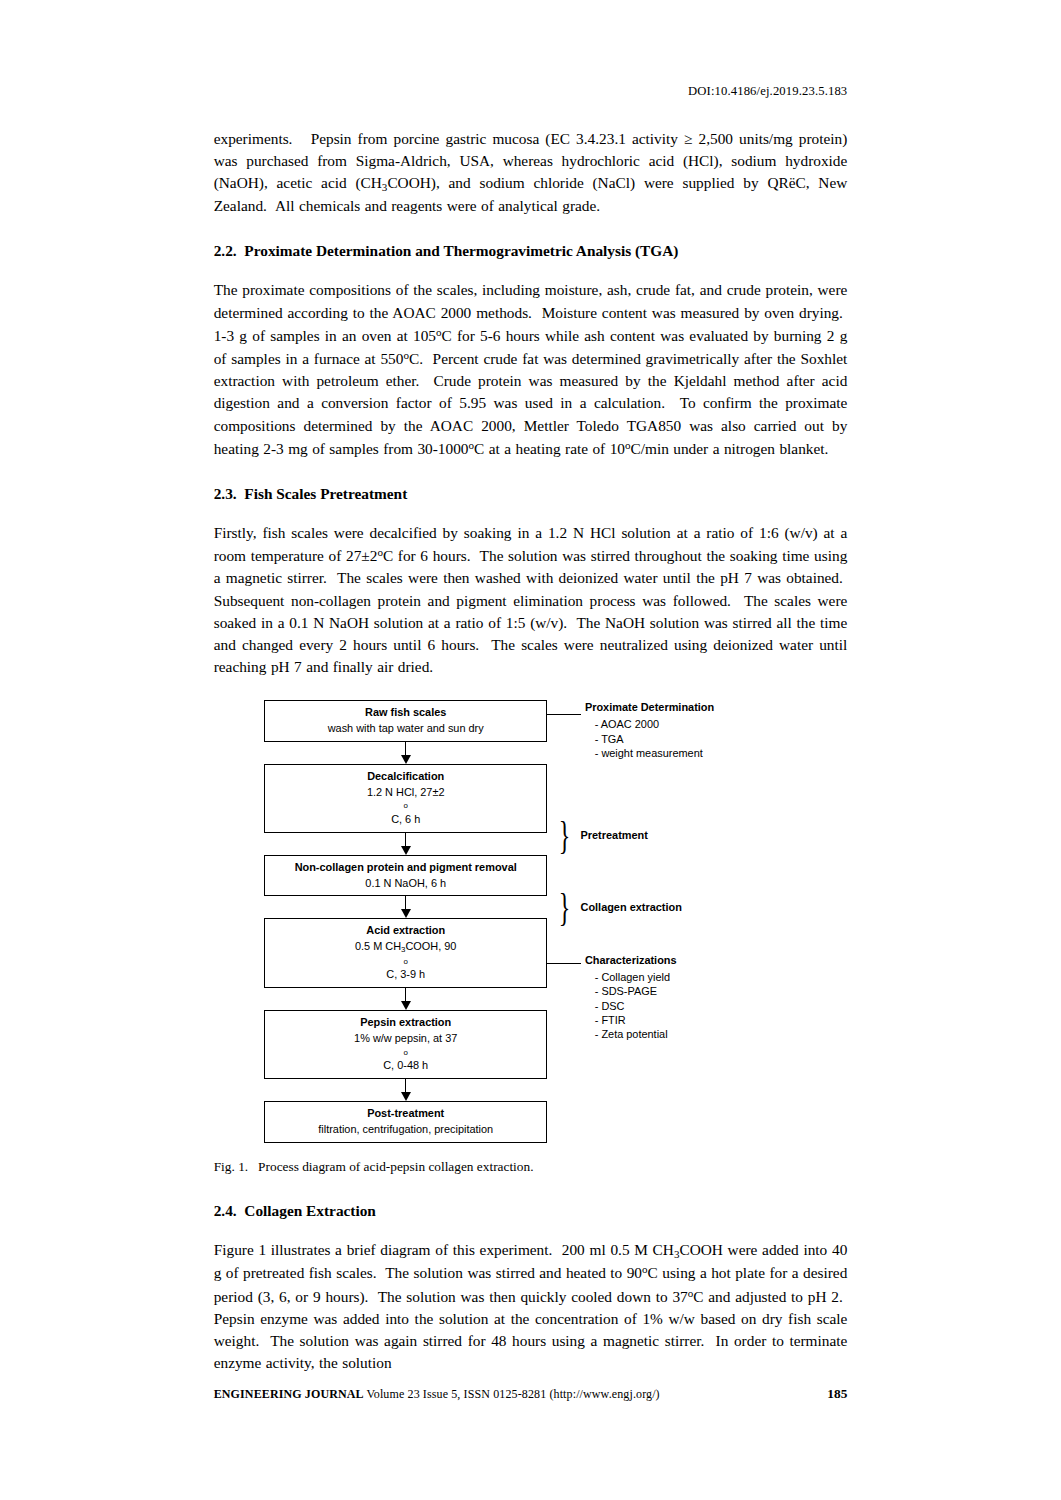DOI:10.4186/ej.2019.23.5.183
experiments. Pepsin from porcine gastric mucosa (EC 3.4.23.1 activity ≥ 2,500 units/mg protein) was purchased from Sigma-Aldrich, USA, whereas hydrochloric acid (HCl), sodium hydroxide (NaOH), acetic acid (CH3COOH), and sodium chloride (NaCl) were supplied by QRëC, New Zealand. All chemicals and reagents were of analytical grade.
2.2. Proximate Determination and Thermogravimetric Analysis (TGA)
The proximate compositions of the scales, including moisture, ash, crude fat, and crude protein, were determined according to the AOAC 2000 methods. Moisture content was measured by oven drying. 1-3 g of samples in an oven at 105o C for 5-6 hours while ash content was evaluated by burning 2 g of samples in a furnace at 550o C. Percent crude fat was determined gravimetrically after the Soxhlet extraction with petroleum ether. Crude protein was measured by the Kjeldahl method after acid digestion and a conversion factor of 5.95 was used in a calculation. To confirm the proximate compositions determined by the AOAC 2000, Mettler Toledo TGA850 was also carried out by heating 2-3 mg of samples from 30-1000o C at a heating rate of 10o C/min under a nitrogen blanket.
2.3. Fish Scales Pretreatment
Firstly, fish scales were decalcified by soaking in a 1.2 N HCl solution at a ratio of 1:6 (w/v) at a room temperature of 27±2o C for 6 hours. The solution was stirred throughout the soaking time using a magnetic stirrer. The scales were then washed with deionized water until the pH 7 was obtained. Subsequent non-collagen protein and pigment elimination process was followed. The scales were soaked in a 0.1 N NaOH solution at a ratio of 1:5 (w/v). The NaOH solution was stirred all the time and changed every 2 hours until 6 hours. The scales were neutralized using deionized water until reaching pH 7 and finally air dried.
Raw fish scales wash with tap water and sun dry
Decalcification 1.2 N HCl, 27±2 o C, 6 h
Non-collagen protein and pigment removal 0.1 N NaOH, 6 h
Acid extraction 0.5 M CH3COOH, 90 o C, 3-9 h
Pepsin extraction 1% w/w pepsin, at 37 o C, 0-48 h
Post-treatment filtration, centrifugation, precipitation
Proximate Determination
AOAC 2000
TGA
weight measurement
}
Pretreatment
}
Collagen extraction
Characterizations
Collagen yield
SDS-PAGE
DSC
FTIR
Zeta potential
Fig. 1. Process diagram of acid-pepsin collagen extraction.
2.4. Collagen Extraction
Figure 1 illustrates a brief diagram of this experiment. 200 ml 0.5 M CH3COOH were added into 40 g of pretreated fish scales. The solution was stirred and heated to 90o C using a hot plate for a desired period (3, 6, or 9 hours). The solution was then quickly cooled down to 37o C and adjusted to pH 2. Pepsin enzyme was added into the solution at the concentration of 1% w/w based on dry fish scale weight. The solution was again stirred for 48 hours using a magnetic stirrer. In order to terminate enzyme activity, the solution
ENGINEERING JOURNAL Volume 23 Issue 5, ISSN 0125-8281 (http://www.engj.org/)
185